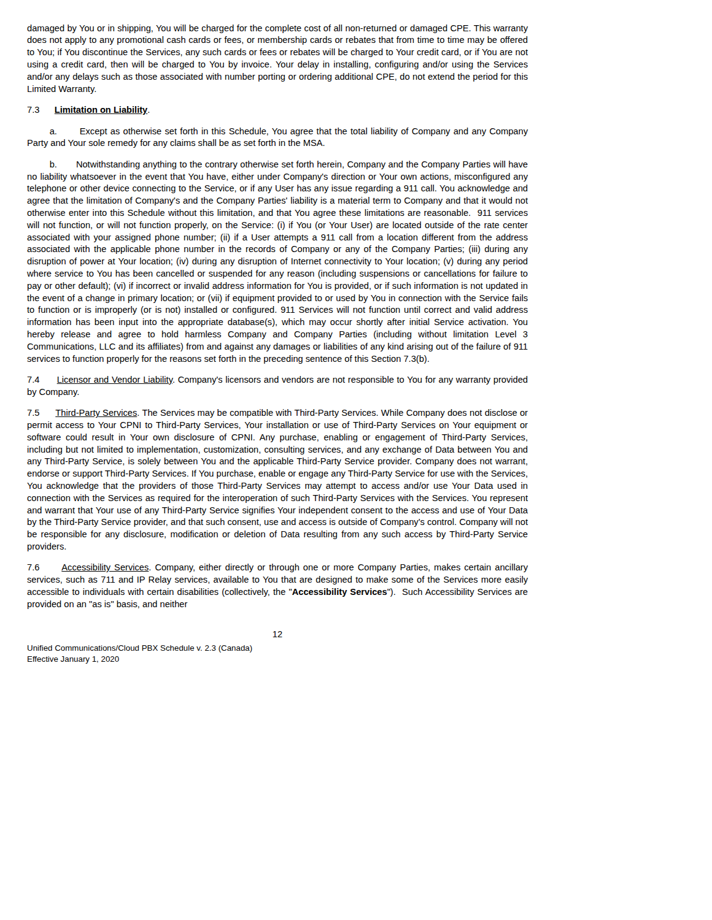damaged by You or in shipping, You will be charged for the complete cost of all non-returned or damaged CPE. This warranty does not apply to any promotional cash cards or fees, or membership cards or rebates that from time to time may be offered to You; if You discontinue the Services, any such cards or fees or rebates will be charged to Your credit card, or if You are not using a credit card, then will be charged to You by invoice. Your delay in installing, configuring and/or using the Services and/or any delays such as those associated with number porting or ordering additional CPE, do not extend the period for this Limited Warranty.
7.3 Limitation on Liability.
a. Except as otherwise set forth in this Schedule, You agree that the total liability of Company and any Company Party and Your sole remedy for any claims shall be as set forth in the MSA.
b. Notwithstanding anything to the contrary otherwise set forth herein, Company and the Company Parties will have no liability whatsoever in the event that You have, either under Company's direction or Your own actions, misconfigured any telephone or other device connecting to the Service, or if any User has any issue regarding a 911 call. You acknowledge and agree that the limitation of Company's and the Company Parties' liability is a material term to Company and that it would not otherwise enter into this Schedule without this limitation, and that You agree these limitations are reasonable. 911 services will not function, or will not function properly, on the Service: (i) if You (or Your User) are located outside of the rate center associated with your assigned phone number; (ii) if a User attempts a 911 call from a location different from the address associated with the applicable phone number in the records of Company or any of the Company Parties; (iii) during any disruption of power at Your location; (iv) during any disruption of Internet connectivity to Your location; (v) during any period where service to You has been cancelled or suspended for any reason (including suspensions or cancellations for failure to pay or other default); (vi) if incorrect or invalid address information for You is provided, or if such information is not updated in the event of a change in primary location; or (vii) if equipment provided to or used by You in connection with the Service fails to function or is improperly (or is not) installed or configured. 911 Services will not function until correct and valid address information has been input into the appropriate database(s), which may occur shortly after initial Service activation. You hereby release and agree to hold harmless Company and Company Parties (including without limitation Level 3 Communications, LLC and its affiliates) from and against any damages or liabilities of any kind arising out of the failure of 911 services to function properly for the reasons set forth in the preceding sentence of this Section 7.3(b).
7.4 Licensor and Vendor Liability. Company's licensors and vendors are not responsible to You for any warranty provided by Company.
7.5 Third-Party Services. The Services may be compatible with Third-Party Services. While Company does not disclose or permit access to Your CPNI to Third-Party Services, Your installation or use of Third-Party Services on Your equipment or software could result in Your own disclosure of CPNI. Any purchase, enabling or engagement of Third-Party Services, including but not limited to implementation, customization, consulting services, and any exchange of Data between You and any Third-Party Service, is solely between You and the applicable Third-Party Service provider. Company does not warrant, endorse or support Third-Party Services. If You purchase, enable or engage any Third-Party Service for use with the Services, You acknowledge that the providers of those Third-Party Services may attempt to access and/or use Your Data used in connection with the Services as required for the interoperation of such Third-Party Services with the Services. You represent and warrant that Your use of any Third-Party Service signifies Your independent consent to the access and use of Your Data by the Third-Party Service provider, and that such consent, use and access is outside of Company's control. Company will not be responsible for any disclosure, modification or deletion of Data resulting from any such access by Third-Party Service providers.
7.6 Accessibility Services. Company, either directly or through one or more Company Parties, makes certain ancillary services, such as 711 and IP Relay services, available to You that are designed to make some of the Services more easily accessible to individuals with certain disabilities (collectively, the "Accessibility Services"). Such Accessibility Services are provided on an "as is" basis, and neither
12
Unified Communications/Cloud PBX Schedule v. 2.3 (Canada)
Effective January 1, 2020